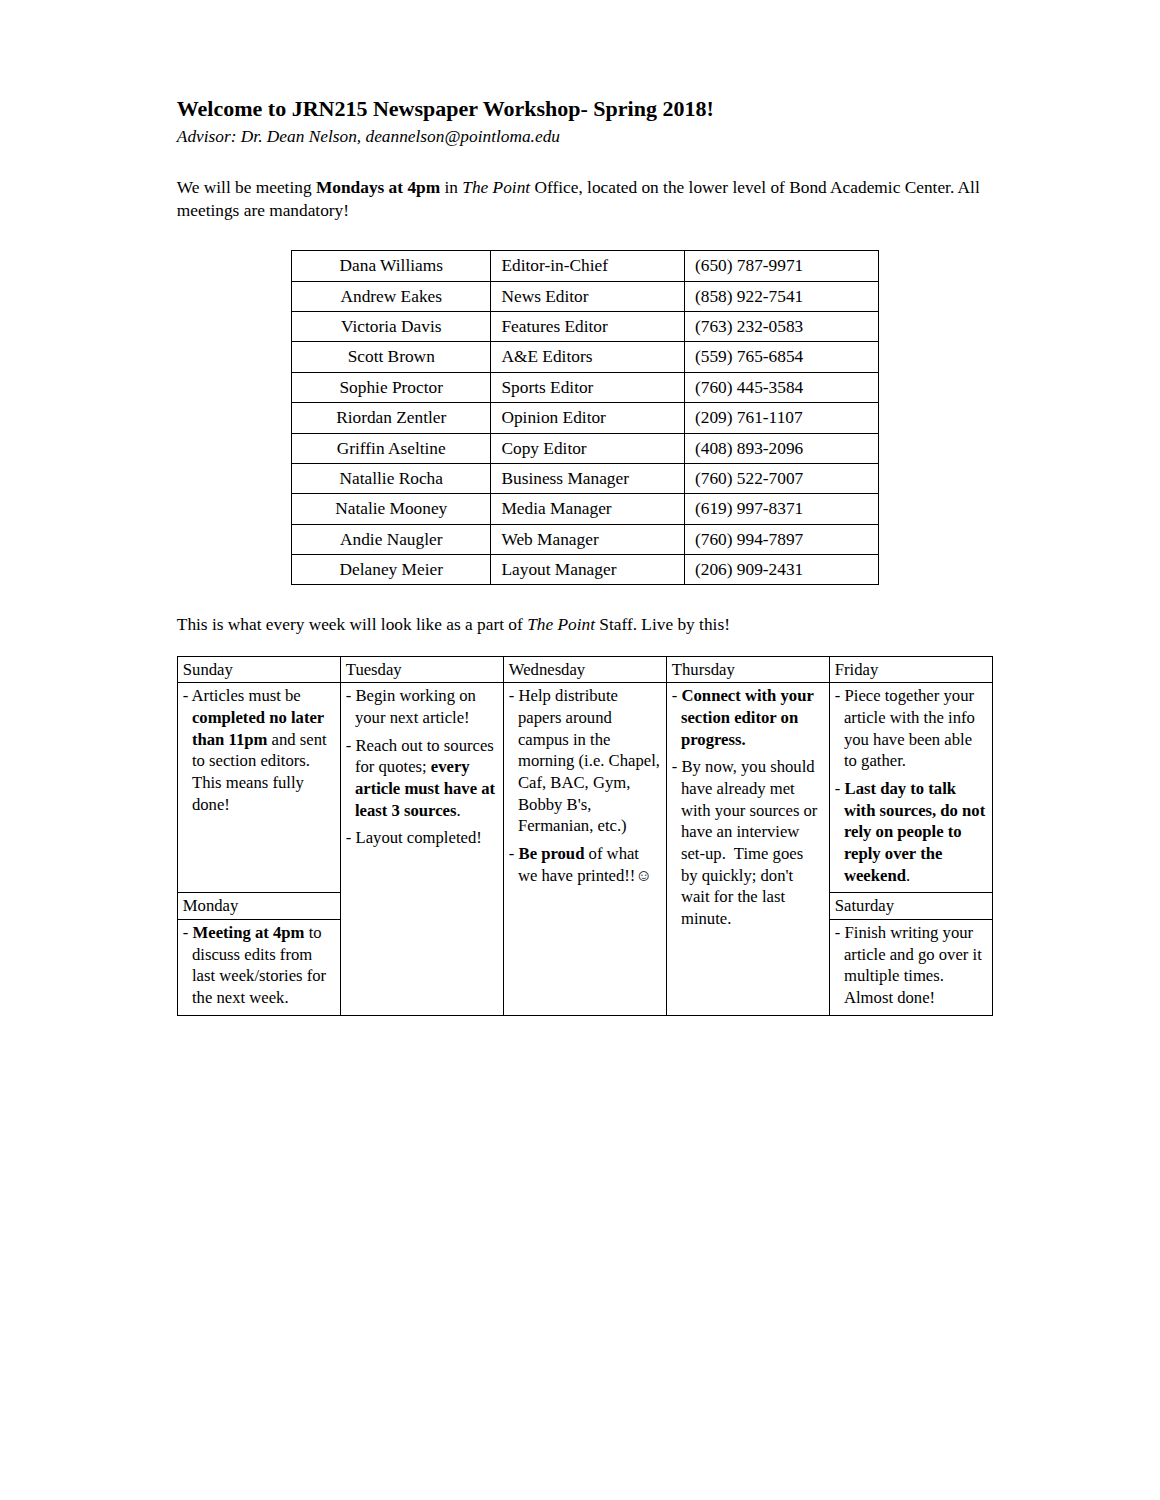Welcome to JRN215 Newspaper Workshop- Spring 2018!
Advisor: Dr. Dean Nelson, deannelson@pointloma.edu
We will be meeting Mondays at 4pm in The Point Office, located on the lower level of Bond Academic Center. All meetings are mandatory!
| Dana Williams | Editor-in-Chief | (650) 787-9971 |
| Andrew Eakes | News Editor | (858) 922-7541 |
| Victoria Davis | Features Editor | (763) 232-0583 |
| Scott Brown | A&E Editors | (559) 765-6854 |
| Sophie Proctor | Sports Editor | (760) 445-3584 |
| Riordan Zentler | Opinion Editor | (209) 761-1107 |
| Griffin Aseltine | Copy Editor | (408) 893-2096 |
| Natallie Rocha | Business Manager | (760) 522-7007 |
| Natalie Mooney | Media Manager | (619) 997-8371 |
| Andie Naugler | Web Manager | (760) 994-7897 |
| Delaney Meier | Layout Manager | (206) 909-2431 |
This is what every week will look like as a part of The Point Staff. Live by this!
| Sunday | Tuesday | Wednesday | Thursday | Friday |
| --- | --- | --- | --- | --- |
| - Articles must be completed no later than 11pm and sent to section editors. This means fully done! | - Begin working on your next article! - Reach out to sources for quotes; every article must have at least 3 sources . - Layout completed! | - Help distribute papers around campus in the morning (i.e. Chapel, Caf, BAC, Gym, Bobby B's, Fermanian, etc.) - Be proud of what we have printed!! ☺ | - Connect with your section editor on progress. - By now, you should have already met with your sources or have an interview set-up. Time goes by quickly; don't wait for the last minute. | - Piece together your article with the info you have been able to gather. - Last day to talk with sources, do not rely on people to reply over the weekend . |
| Monday | Saturday |
| - Meeting at 4pm to discuss edits from last week/stories for the next week. | - Finish writing your article and go over it multiple times. Almost done! |